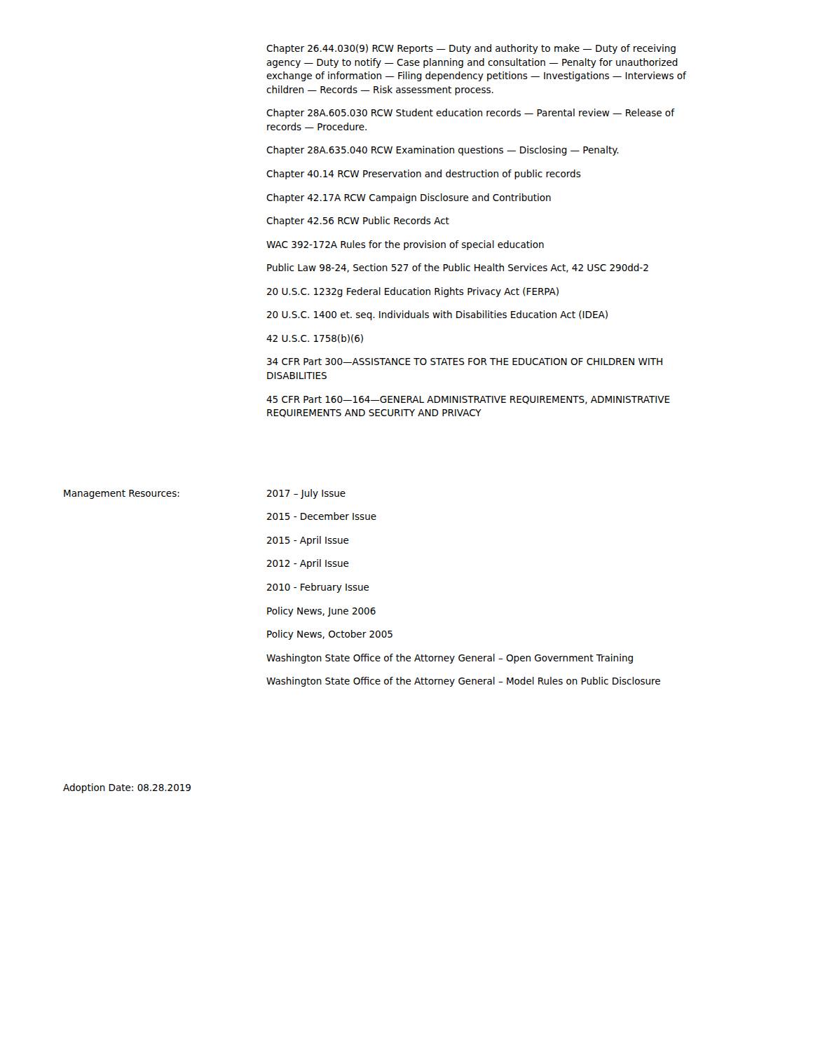Chapter 26.44.030(9) RCW Reports — Duty and authority to make — Duty of receiving agency — Duty to notify — Case planning and consultation — Penalty for unauthorized exchange of information — Filing dependency petitions — Investigations — Interviews of children — Records — Risk assessment process.
Chapter 28A.605.030 RCW Student education records — Parental review — Release of records — Procedure.
Chapter 28A.635.040 RCW Examination questions — Disclosing — Penalty.
Chapter 40.14 RCW Preservation and destruction of public records
Chapter 42.17A RCW Campaign Disclosure and Contribution
Chapter 42.56 RCW Public Records Act
WAC 392-172A Rules for the provision of special education
Public Law 98-24, Section 527 of the Public Health Services Act, 42 USC 290dd-2
20 U.S.C. 1232g Federal Education Rights Privacy Act (FERPA)
20 U.S.C. 1400 et. seq. Individuals with Disabilities Education Act (IDEA)
42 U.S.C. 1758(b)(6)
34 CFR Part 300—ASSISTANCE TO STATES FOR THE EDUCATION OF CHILDREN WITH DISABILITIES
45 CFR Part 160—164—GENERAL ADMINISTRATIVE REQUIREMENTS, ADMINISTRATIVE REQUIREMENTS AND SECURITY AND PRIVACY
Management Resources:
2017 – July Issue
2015 - December Issue
2015 - April Issue
2012 - April Issue
2010 - February Issue
Policy News, June 2006
Policy News, October 2005
Washington State Office of the Attorney General – Open Government Training
Washington State Office of the Attorney General – Model Rules on Public Disclosure
Adoption Date: 08.28.2019